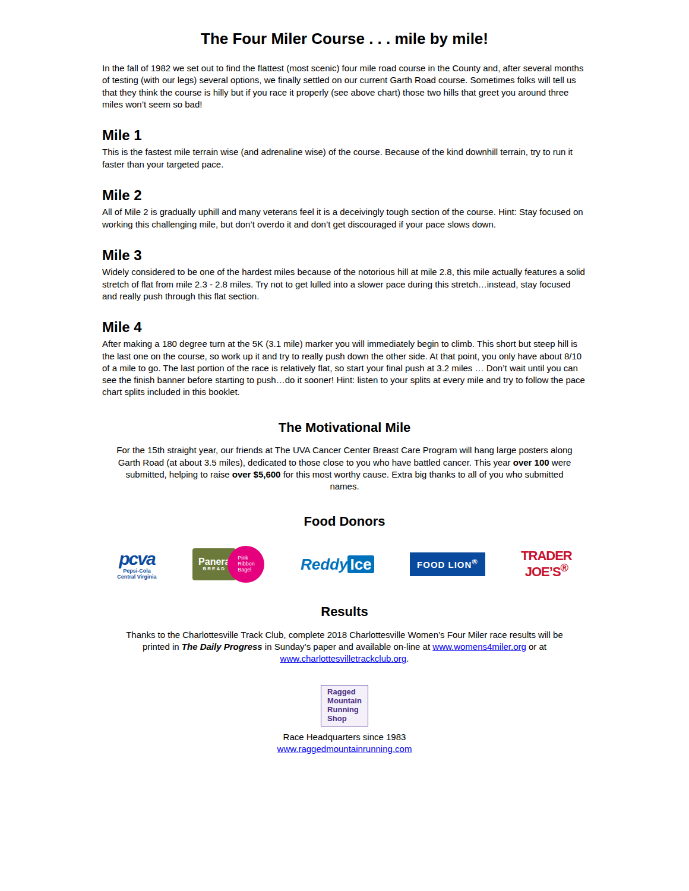The Four Miler Course . . . mile by mile!
In the fall of 1982 we set out to find the flattest (most scenic) four mile road course in the County and, after several months of testing (with our legs) several options, we finally settled on our current Garth Road course. Sometimes folks will tell us that they think the course is hilly but if you race it properly (see above chart) those two hills that greet you around three miles won’t seem so bad!
Mile 1
This is the fastest mile terrain wise (and adrenaline wise) of the course. Because of the kind downhill terrain, try to run it faster than your targeted pace.
Mile 2
All of Mile 2 is gradually uphill and many veterans feel it is a deceivingly tough section of the course. Hint: Stay focused on working this challenging mile, but don’t overdo it and don’t get discouraged if your pace slows down.
Mile 3
Widely considered to be one of the hardest miles because of the notorious hill at mile 2.8, this mile actually features a solid stretch of flat from mile 2.3 - 2.8 miles. Try not to get lulled into a slower pace during this stretch…instead, stay focused and really push through this flat section.
Mile 4
After making a 180 degree turn at the 5K (3.1 mile) marker you will immediately begin to climb. This short but steep hill is the last one on the course, so work up it and try to really push down the other side. At that point, you only have about 8/10 of a mile to go. The last portion of the race is relatively flat, so start your final push at 3.2 miles … Don’t wait until you can see the finish banner before starting to push…do it sooner! Hint: listen to your splits at every mile and try to follow the pace chart splits included in this booklet.
The Motivational Mile
For the 15th straight year, our friends at The UVA Cancer Center Breast Care Program will hang large posters along Garth Road (at about 3.5 miles), dedicated to those close to you who have battled cancer. This year over 100 were submitted, helping to raise over $5,600 for this most worthy cause. Extra big thanks to all of you who submitted names.
Food Donors
pcvaPepsi-Cola
Central Virginia
PaneraBREAD
Pink
Ribbon
Bagel
ReddyIce
FOOD LION®
TRADER
JOE’S®
Results
Thanks to the Charlottesville Track Club, complete 2018 Charlottesville Women’s Four Miler race results will be printed in The Daily Progress in Sunday’s paper and available on-line at www.womens4miler.org or at www.charlottesvilletrackclub.org.
Ragged
Mountain
Running
Shop
Race Headquarters since 1983
www.raggedmountainrunning.com